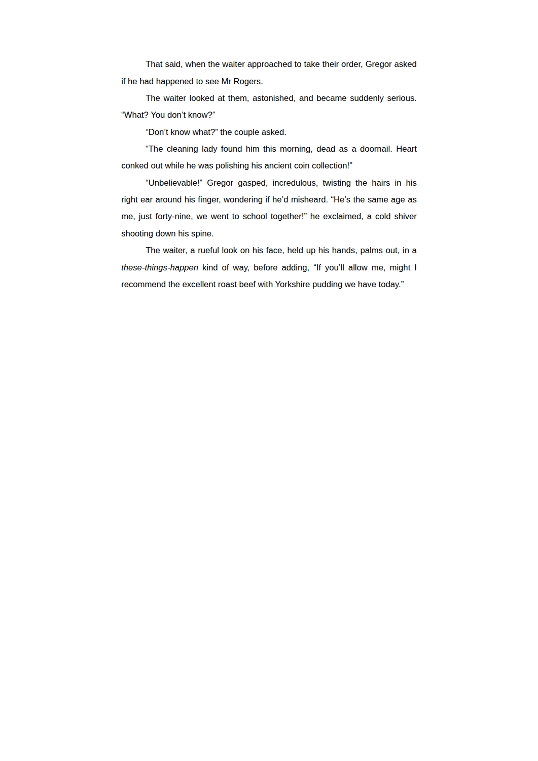That said, when the waiter approached to take their order, Gregor asked if he had happened to see Mr Rogers.
The waiter looked at them, astonished, and became suddenly serious. “What? You don’t know?”
“Don’t know what?” the couple asked.
“The cleaning lady found him this morning, dead as a doornail. Heart conked out while he was polishing his ancient coin collection!”
“Unbelievable!” Gregor gasped, incredulous, twisting the hairs in his right ear around his finger, wondering if he’d misheard. “He’s the same age as me, just forty-nine, we went to school together!” he exclaimed, a cold shiver shooting down his spine.
The waiter, a rueful look on his face, held up his hands, palms out, in a these-things-happen kind of way, before adding, “If you’ll allow me, might I recommend the excellent roast beef with Yorkshire pudding we have today.”